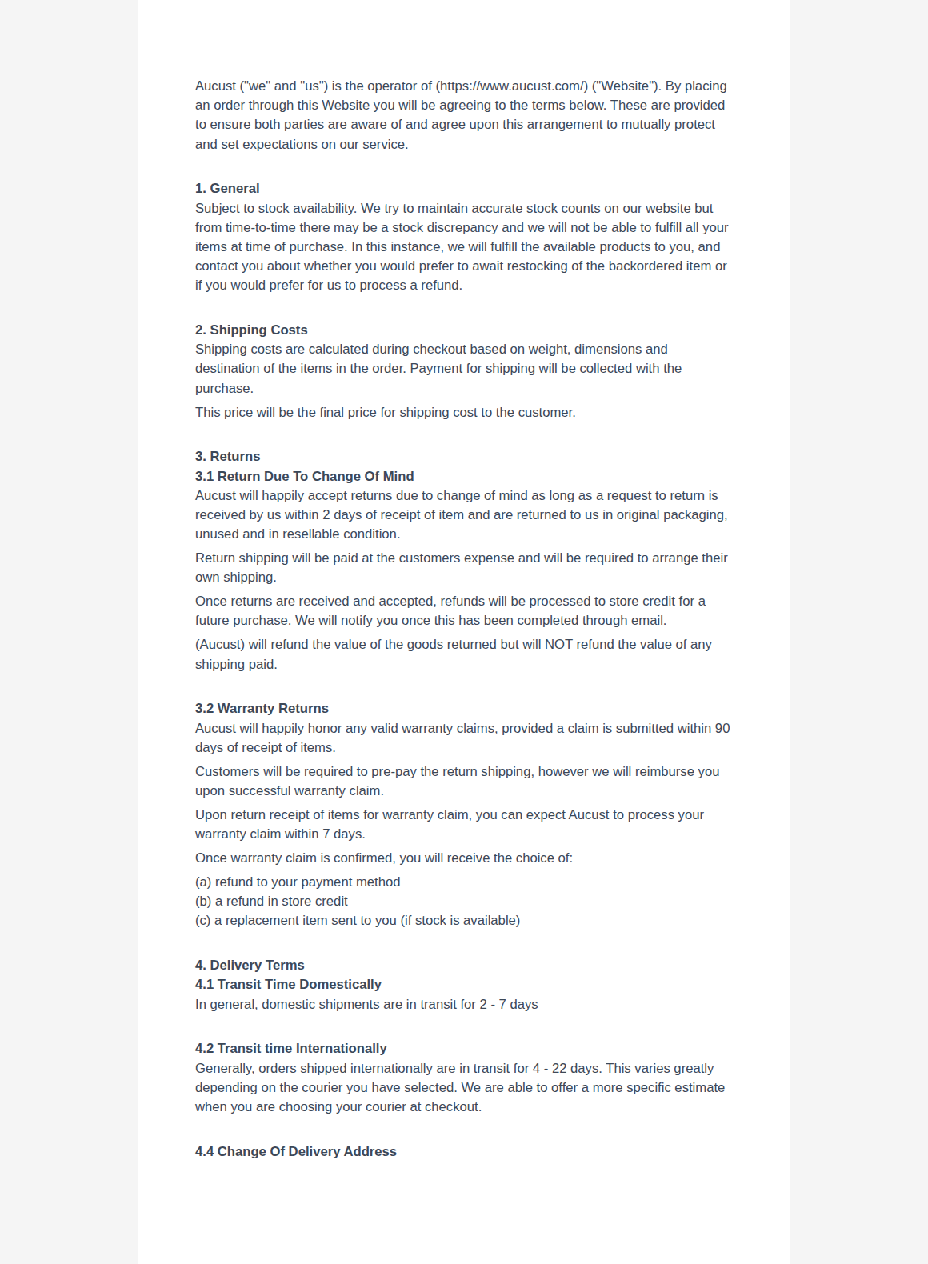Aucust ("we" and "us") is the operator of (https://www.aucust.com/) ("Website"). By placing an order through this Website you will be agreeing to the terms below. These are provided to ensure both parties are aware of and agree upon this arrangement to mutually protect and set expectations on our service.
1. General
Subject to stock availability. We try to maintain accurate stock counts on our website but from time-to-time there may be a stock discrepancy and we will not be able to fulfill all your items at time of purchase. In this instance, we will fulfill the available products to you, and contact you about whether you would prefer to await restocking of the backordered item or if you would prefer for us to process a refund.
2. Shipping Costs
Shipping costs are calculated during checkout based on weight, dimensions and destination of the items in the order. Payment for shipping will be collected with the purchase.
This price will be the final price for shipping cost to the customer.
3. Returns
3.1 Return Due To Change Of Mind
Aucust will happily accept returns due to change of mind as long as a request to return is received by us within 2 days of receipt of item and are returned to us in original packaging, unused and in resellable condition.
Return shipping will be paid at the customers expense and will be required to arrange their own shipping.
Once returns are received and accepted, refunds will be processed to store credit for a future purchase. We will notify you once this has been completed through email.
(Aucust) will refund the value of the goods returned but will NOT refund the value of any shipping paid.
3.2 Warranty Returns
Aucust will happily honor any valid warranty claims, provided a claim is submitted within 90 days of receipt of items.
Customers will be required to pre-pay the return shipping, however we will reimburse you upon successful warranty claim.
Upon return receipt of items for warranty claim, you can expect Aucust to process your warranty claim within 7 days.
Once warranty claim is confirmed, you will receive the choice of:
(a) refund to your payment method
(b) a refund in store credit
(c) a replacement item sent to you (if stock is available)
4. Delivery Terms
4.1 Transit Time Domestically
In general, domestic shipments are in transit for 2 - 7 days
4.2 Transit time Internationally
Generally, orders shipped internationally are in transit for 4 - 22 days. This varies greatly depending on the courier you have selected. We are able to offer a more specific estimate when you are choosing your courier at checkout.
4.4 Change Of Delivery Address